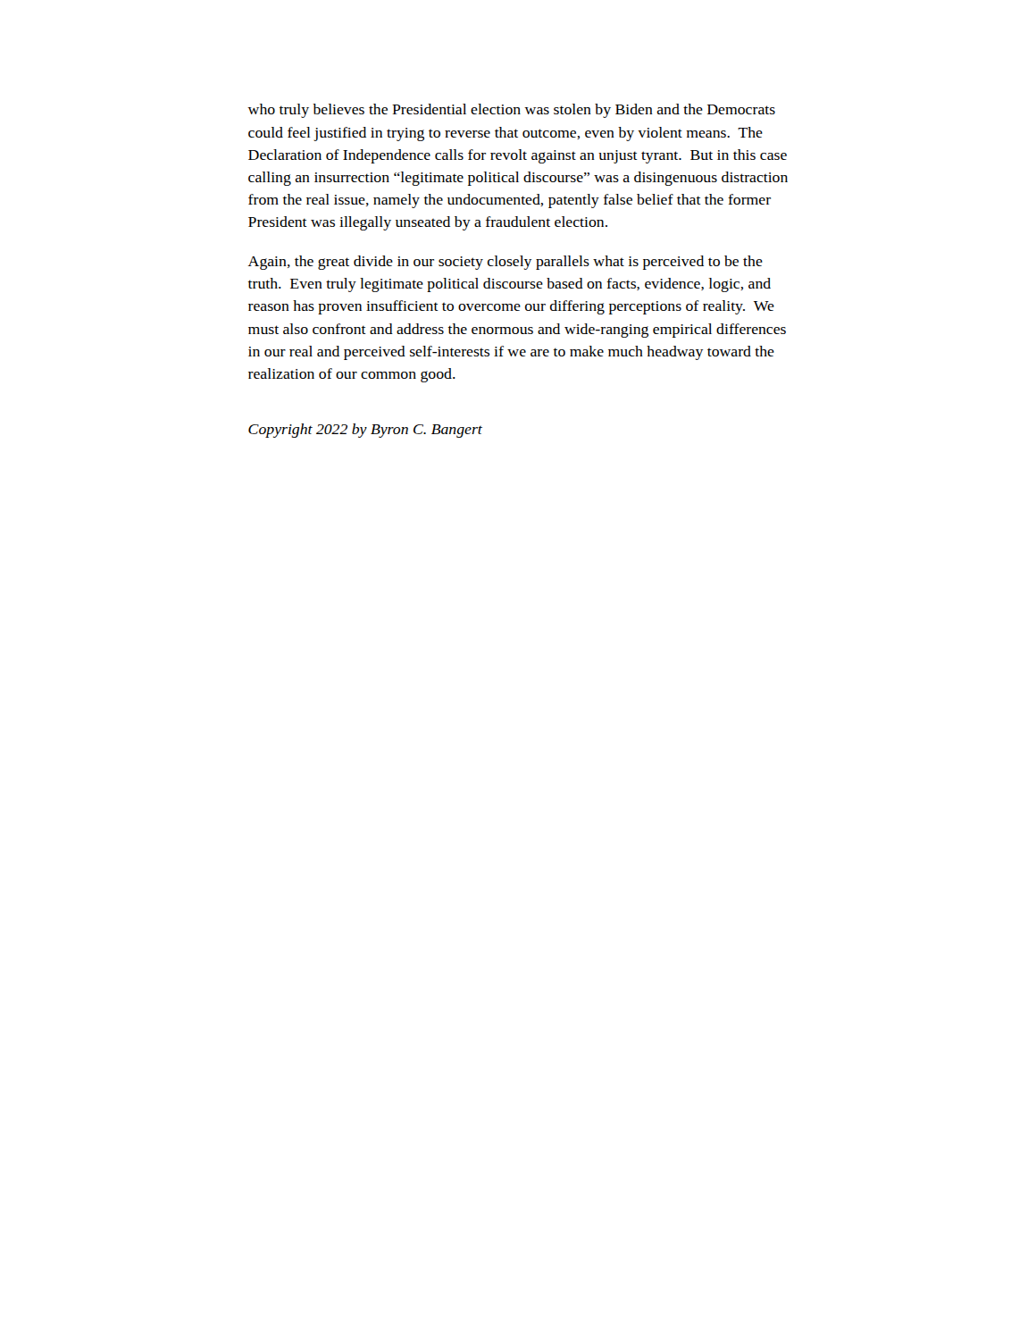who truly believes the Presidential election was stolen by Biden and the Democrats could feel justified in trying to reverse that outcome, even by violent means. The Declaration of Independence calls for revolt against an unjust tyrant. But in this case calling an insurrection “legitimate political discourse” was a disingenuous distraction from the real issue, namely the undocumented, patently false belief that the former President was illegally unseated by a fraudulent election.
Again, the great divide in our society closely parallels what is perceived to be the truth. Even truly legitimate political discourse based on facts, evidence, logic, and reason has proven insufficient to overcome our differing perceptions of reality. We must also confront and address the enormous and wide-ranging empirical differences in our real and perceived self-interests if we are to make much headway toward the realization of our common good.
Copyright 2022 by Byron C. Bangert